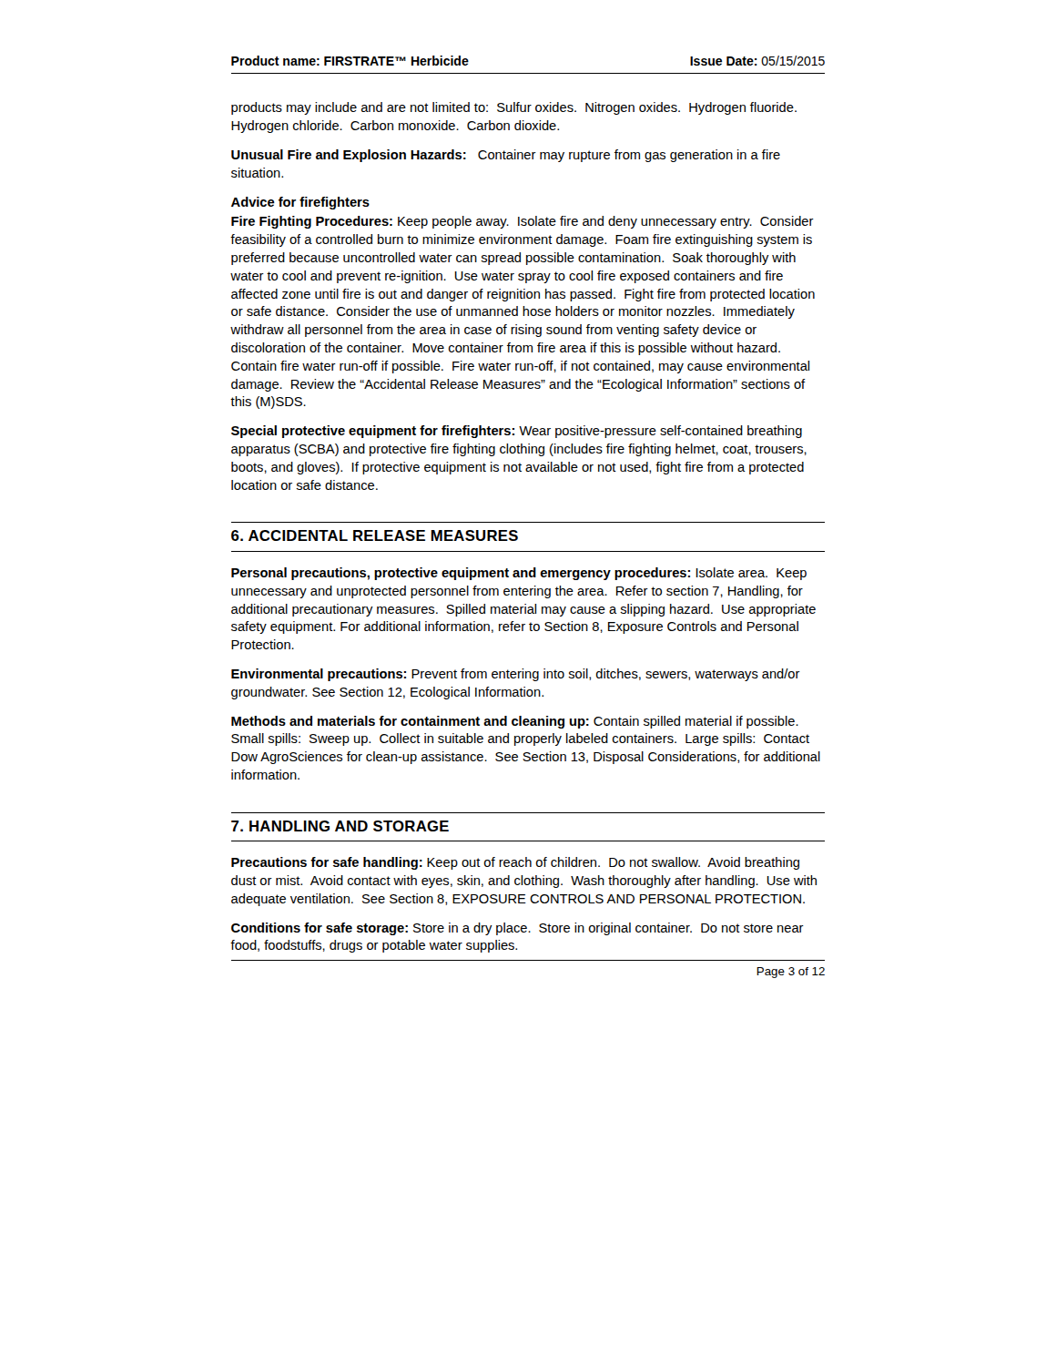Product name: FIRSTRATE™ Herbicide
Issue Date: 05/15/2015
products may include and are not limited to: Sulfur oxides. Nitrogen oxides. Hydrogen fluoride. Hydrogen chloride. Carbon monoxide. Carbon dioxide.
Unusual Fire and Explosion Hazards: Container may rupture from gas generation in a fire situation.
Advice for firefighters
Fire Fighting Procedures: Keep people away. Isolate fire and deny unnecessary entry. Consider feasibility of a controlled burn to minimize environment damage. Foam fire extinguishing system is preferred because uncontrolled water can spread possible contamination. Soak thoroughly with water to cool and prevent re-ignition. Use water spray to cool fire exposed containers and fire affected zone until fire is out and danger of reignition has passed. Fight fire from protected location or safe distance. Consider the use of unmanned hose holders or monitor nozzles. Immediately withdraw all personnel from the area in case of rising sound from venting safety device or discoloration of the container. Move container from fire area if this is possible without hazard. Contain fire water run-off if possible. Fire water run-off, if not contained, may cause environmental damage. Review the “Accidental Release Measures” and the “Ecological Information” sections of this (M)SDS.
Special protective equipment for firefighters: Wear positive-pressure self-contained breathing apparatus (SCBA) and protective fire fighting clothing (includes fire fighting helmet, coat, trousers, boots, and gloves). If protective equipment is not available or not used, fight fire from a protected location or safe distance.
6. ACCIDENTAL RELEASE MEASURES
Personal precautions, protective equipment and emergency procedures: Isolate area. Keep unnecessary and unprotected personnel from entering the area. Refer to section 7, Handling, for additional precautionary measures. Spilled material may cause a slipping hazard. Use appropriate safety equipment. For additional information, refer to Section 8, Exposure Controls and Personal Protection.
Environmental precautions: Prevent from entering into soil, ditches, sewers, waterways and/or groundwater. See Section 12, Ecological Information.
Methods and materials for containment and cleaning up: Contain spilled material if possible. Small spills: Sweep up. Collect in suitable and properly labeled containers. Large spills: Contact Dow AgroSciences for clean-up assistance. See Section 13, Disposal Considerations, for additional information.
7. HANDLING AND STORAGE
Precautions for safe handling: Keep out of reach of children. Do not swallow. Avoid breathing dust or mist. Avoid contact with eyes, skin, and clothing. Wash thoroughly after handling. Use with adequate ventilation. See Section 8, EXPOSURE CONTROLS AND PERSONAL PROTECTION.
Conditions for safe storage: Store in a dry place. Store in original container. Do not store near food, foodstuffs, drugs or potable water supplies.
Page 3 of 12